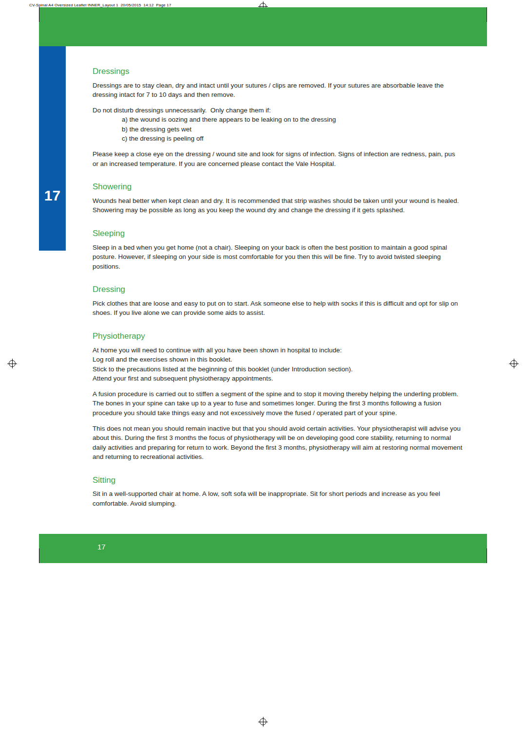CV-Spinal A4 Oversized Leaflet INNER_Layout 1 20/05/2015 14:12 Page 17
17
Dressings
Dressings are to stay clean, dry and intact until your sutures / clips are removed. If your sutures are absorbable leave the dressing intact for 7 to 10 days and then remove.
Do not disturb dressings unnecessarily. Only change them if:
a) the wound is oozing and there appears to be leaking on to the dressing
b) the dressing gets wet
c) the dressing is peeling off
Please keep a close eye on the dressing / wound site and look for signs of infection. Signs of infection are redness, pain, pus or an increased temperature. If you are concerned please contact the Vale Hospital.
Showering
Wounds heal better when kept clean and dry. It is recommended that strip washes should be taken until your wound is healed. Showering may be possible as long as you keep the wound dry and change the dressing if it gets splashed.
Sleeping
Sleep in a bed when you get home (not a chair). Sleeping on your back is often the best position to maintain a good spinal posture. However, if sleeping on your side is most comfortable for you then this will be fine. Try to avoid twisted sleeping positions.
Dressing
Pick clothes that are loose and easy to put on to start. Ask someone else to help with socks if this is difficult and opt for slip on shoes. If you live alone we can provide some aids to assist.
Physiotherapy
At home you will need to continue with all you have been shown in hospital to include:
Log roll and the exercises shown in this booklet.
Stick to the precautions listed at the beginning of this booklet (under Introduction section).
Attend your first and subsequent physiotherapy appointments.
A fusion procedure is carried out to stiffen a segment of the spine and to stop it moving thereby helping the underling problem. The bones in your spine can take up to a year to fuse and sometimes longer. During the first 3 months following a fusion procedure you should take things easy and not excessively move the fused / operated part of your spine.
This does not mean you should remain inactive but that you should avoid certain activities. Your physiotherapist will advise you about this. During the first 3 months the focus of physiotherapy will be on developing good core stability, returning to normal daily activities and preparing for return to work. Beyond the first 3 months, physiotherapy will aim at restoring normal movement and returning to recreational activities.
Sitting
Sit in a well-supported chair at home. A low, soft sofa will be inappropriate. Sit for short periods and increase as you feel comfortable. Avoid slumping.
17